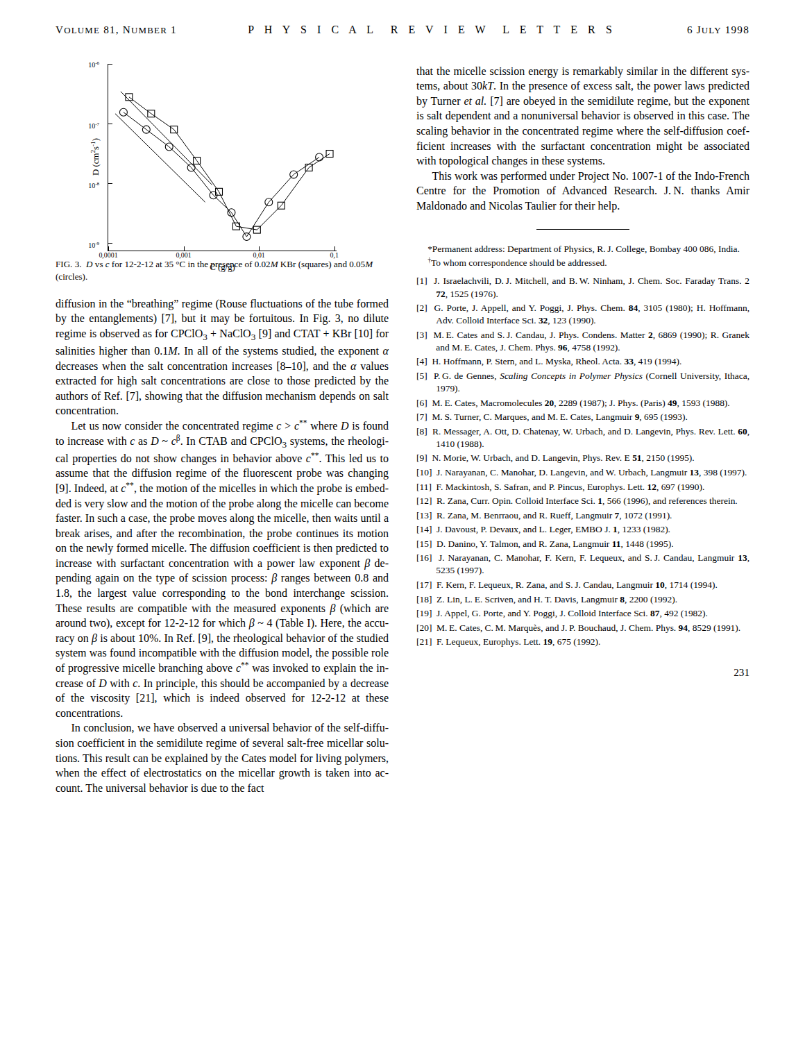VOLUME 81, NUMBER 1
P H Y S I C A L R E V I E W L E T T E R S
6 JULY 1998
D (cm2s-1) 10-6 10-7 10-8 10-9 0,0001 0,001 0,01 0,1 C (g/g)
FIG. 3. D vs c for 12-2-12 at 35 °C in the presence of 0.02M KBr (squares) and 0.05M (circles).
diffusion in the “breathing” regime (Rouse fluctuations of the tube formed by the entanglements) [7], but it may be fortuitous. In Fig. 3, no dilute regime is observed as for CPClO3 + NaClO3 [9] and CTAT + KBr [10] for salinities higher than 0.1M. In all of the systems studied, the exponent α decreases when the salt concentration increases [8–10], and the α values extracted for high salt concentrations are close to those predicted by the authors of Ref. [7], showing that the diffusion mechanism depends on salt concentration.
Let us now consider the concentrated regime c > c** where D is found to increase with c as D ~ cβ. In CTAB and CPClO3 systems, the rheological properties do not show changes in behavior above c**. This led us to assume that the diffusion regime of the fluorescent probe was changing [9]. Indeed, at c**, the motion of the micelles in which the probe is embedded is very slow and the motion of the probe along the micelle can become faster. In such a case, the probe moves along the micelle, then waits until a break arises, and after the recombination, the probe continues its motion on the newly formed micelle. The diffusion coefficient is then predicted to increase with surfactant concentration with a power law exponent β depending again on the type of scission process: β ranges between 0.8 and 1.8, the largest value corresponding to the bond interchange scission. These results are compatible with the measured exponents β (which are around two), except for 12-2-12 for which β ~ 4 (Table I). Here, the accuracy on β is about 10%. In Ref. [9], the rheological behavior of the studied system was found incompatible with the diffusion model, the possible role of progressive micelle branching above c** was invoked to explain the increase of D with c. In principle, this should be accompanied by a decrease of the viscosity [21], which is indeed observed for 12-2-12 at these concentrations.
In conclusion, we have observed a universal behavior of the self-diffusion coefficient in the semidilute regime of several salt-free micellar solutions. This result can be explained by the Cates model for living polymers, when the effect of electrostatics on the micellar growth is taken into account. The universal behavior is due to the fact
that the micelle scission energy is remarkably similar in the different systems, about 30kT. In the presence of excess salt, the power laws predicted by Turner et al. [7] are obeyed in the semidilute regime, but the exponent is salt dependent and a nonuniversal behavior is observed in this case. The scaling behavior in the concentrated regime where the self-diffusion coefficient increases with the surfactant concentration might be associated with topological changes in these systems.
This work was performed under Project No. 1007-1 of the Indo-French Centre for the Promotion of Advanced Research. J. N. thanks Amir Maldonado and Nicolas Taulier for their help.
*Permanent address: Department of Physics, R. J. College, Bombay 400 086, India.
†To whom correspondence should be addressed.
[1] J. Israelachvili, D. J. Mitchell, and B. W. Ninham, J. Chem. Soc. Faraday Trans. 2 72, 1525 (1976).
[2] G. Porte, J. Appell, and Y. Poggi, J. Phys. Chem. 84, 3105 (1980); H. Hoffmann, Adv. Colloid Interface Sci. 32, 123 (1990).
[3] M. E. Cates and S. J. Candau, J. Phys. Condens. Matter 2, 6869 (1990); R. Granek and M. E. Cates, J. Chem. Phys. 96, 4758 (1992).
[4] H. Hoffmann, P. Stern, and L. Myska, Rheol. Acta. 33, 419 (1994).
[5] P. G. de Gennes, Scaling Concepts in Polymer Physics (Cornell University, Ithaca, 1979).
[6] M. E. Cates, Macromolecules 20, 2289 (1987); J. Phys. (Paris) 49, 1593 (1988).
[7] M. S. Turner, C. Marques, and M. E. Cates, Langmuir 9, 695 (1993).
[8] R. Messager, A. Ott, D. Chatenay, W. Urbach, and D. Langevin, Phys. Rev. Lett. 60, 1410 (1988).
[9] N. Morie, W. Urbach, and D. Langevin, Phys. Rev. E 51, 2150 (1995).
[10] J. Narayanan, C. Manohar, D. Langevin, and W. Urbach, Langmuir 13, 398 (1997).
[11] F. Mackintosh, S. Safran, and P. Pincus, Europhys. Lett. 12, 697 (1990).
[12] R. Zana, Curr. Opin. Colloid Interface Sci. 1, 566 (1996), and references therein.
[13] R. Zana, M. Benrraou, and R. Rueff, Langmuir 7, 1072 (1991).
[14] J. Davoust, P. Devaux, and L. Leger, EMBO J. 1, 1233 (1982).
[15] D. Danino, Y. Talmon, and R. Zana, Langmuir 11, 1448 (1995).
[16] J. Narayanan, C. Manohar, F. Kern, F. Lequeux, and S. J. Candau, Langmuir 13, 5235 (1997).
[17] F. Kern, F. Lequeux, R. Zana, and S. J. Candau, Langmuir 10, 1714 (1994).
[18] Z. Lin, L. E. Scriven, and H. T. Davis, Langmuir 8, 2200 (1992).
[19] J. Appel, G. Porte, and Y. Poggi, J. Colloid Interface Sci. 87, 492 (1982).
[20] M. E. Cates, C. M. Marquès, and J. P. Bouchaud, J. Chem. Phys. 94, 8529 (1991).
[21] F. Lequeux, Europhys. Lett. 19, 675 (1992).
231